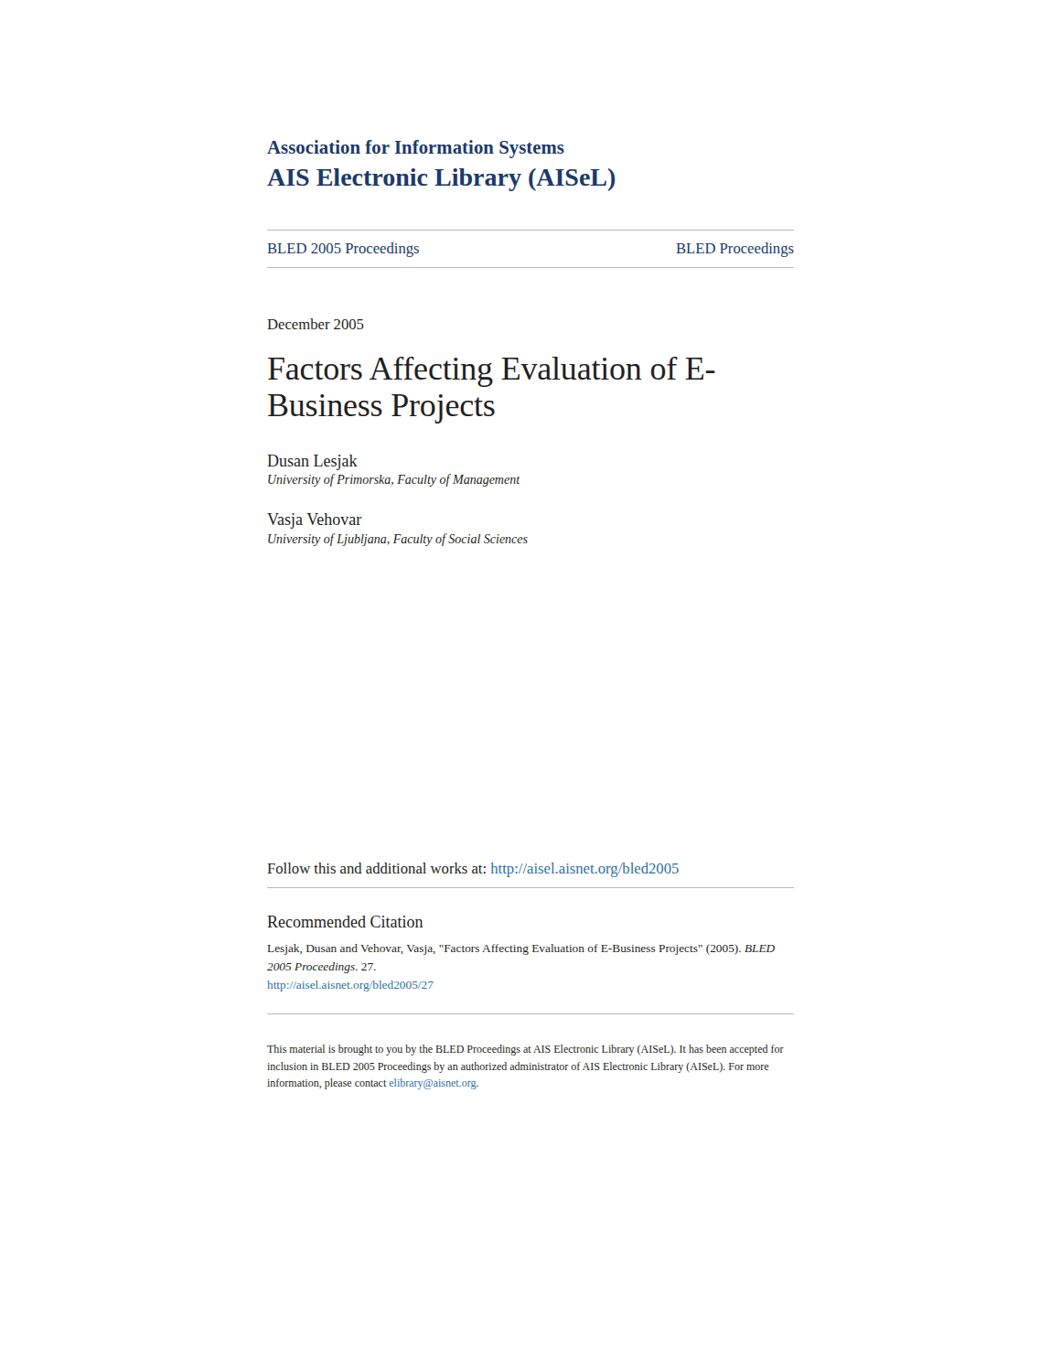Association for Information Systems
AIS Electronic Library (AISeL)
BLED 2005 Proceedings BLED Proceedings
December 2005
Factors Affecting Evaluation of E-Business Projects
Dusan Lesjak
University of Primorska, Faculty of Management
Vasja Vehovar
University of Ljubljana, Faculty of Social Sciences
Follow this and additional works at: http://aisel.aisnet.org/bled2005
Recommended Citation
Lesjak, Dusan and Vehovar, Vasja, "Factors Affecting Evaluation of E-Business Projects" (2005). BLED 2005 Proceedings. 27.
http://aisel.aisnet.org/bled2005/27
This material is brought to you by the BLED Proceedings at AIS Electronic Library (AISeL). It has been accepted for inclusion in BLED 2005 Proceedings by an authorized administrator of AIS Electronic Library (AISeL). For more information, please contact elibrary@aisnet.org.